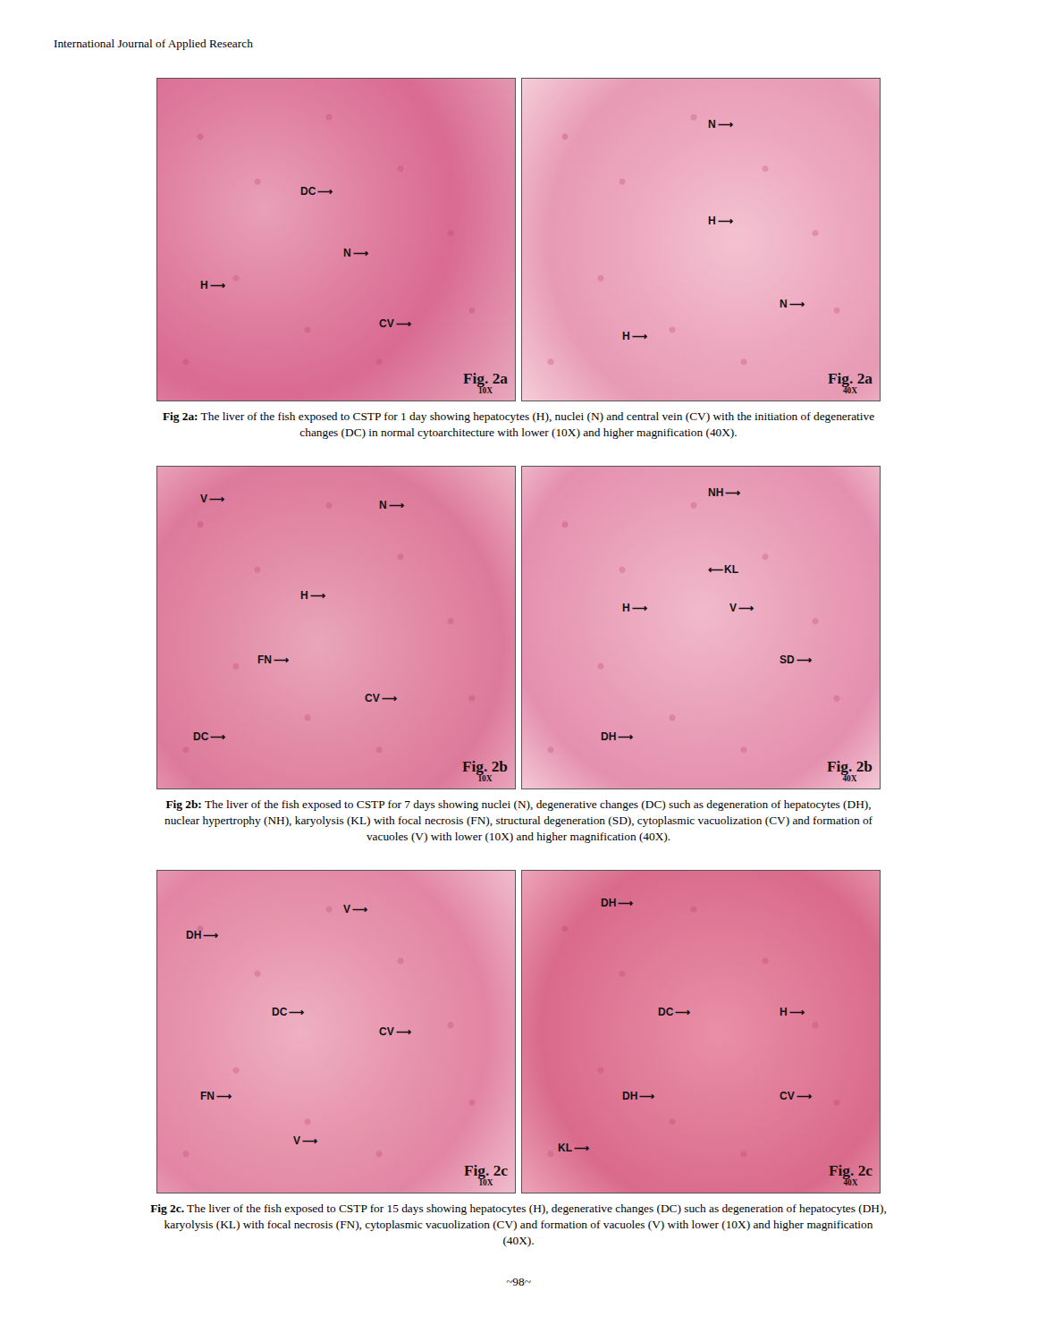International Journal of Applied Research
DC⟶ N⟶ H⟶ CV⟶ Fig. 2a10X
N⟶ H⟶ N⟶ H⟶ Fig. 2a40X
Fig 2a: The liver of the fish exposed to CSTP for 1 day showing hepatocytes (H), nuclei (N) and central vein (CV) with the initiation of degenerative changes (DC) in normal cytoarchitecture with lower (10X) and higher magnification (40X).
V⟶ N⟶ H⟶ FN⟶ CV⟶ DC⟶ Fig. 2b10X
NH⟶ ⟵KL H⟶ V⟶ SD⟶ DH⟶ Fig. 2b40X
Fig 2b: The liver of the fish exposed to CSTP for 7 days showing nuclei (N), degenerative changes (DC) such as degeneration of hepatocytes (DH), nuclear hypertrophy (NH), karyolysis (KL) with focal necrosis (FN), structural degeneration (SD), cytoplasmic vacuolization (CV) and formation of vacuoles (V) with lower (10X) and higher magnification (40X).
V⟶ DH⟶ DC⟶ CV⟶ FN⟶ V⟶ Fig. 2c10X
DH⟶ DC⟶ H⟶ DH⟶ CV⟶ KL⟶ Fig. 2c40X
Fig 2c. The liver of the fish exposed to CSTP for 15 days showing hepatocytes (H), degenerative changes (DC) such as degeneration of hepatocytes (DH), karyolysis (KL) with focal necrosis (FN), cytoplasmic vacuolization (CV) and formation of vacuoles (V) with lower (10X) and higher magnification (40X).
~98~